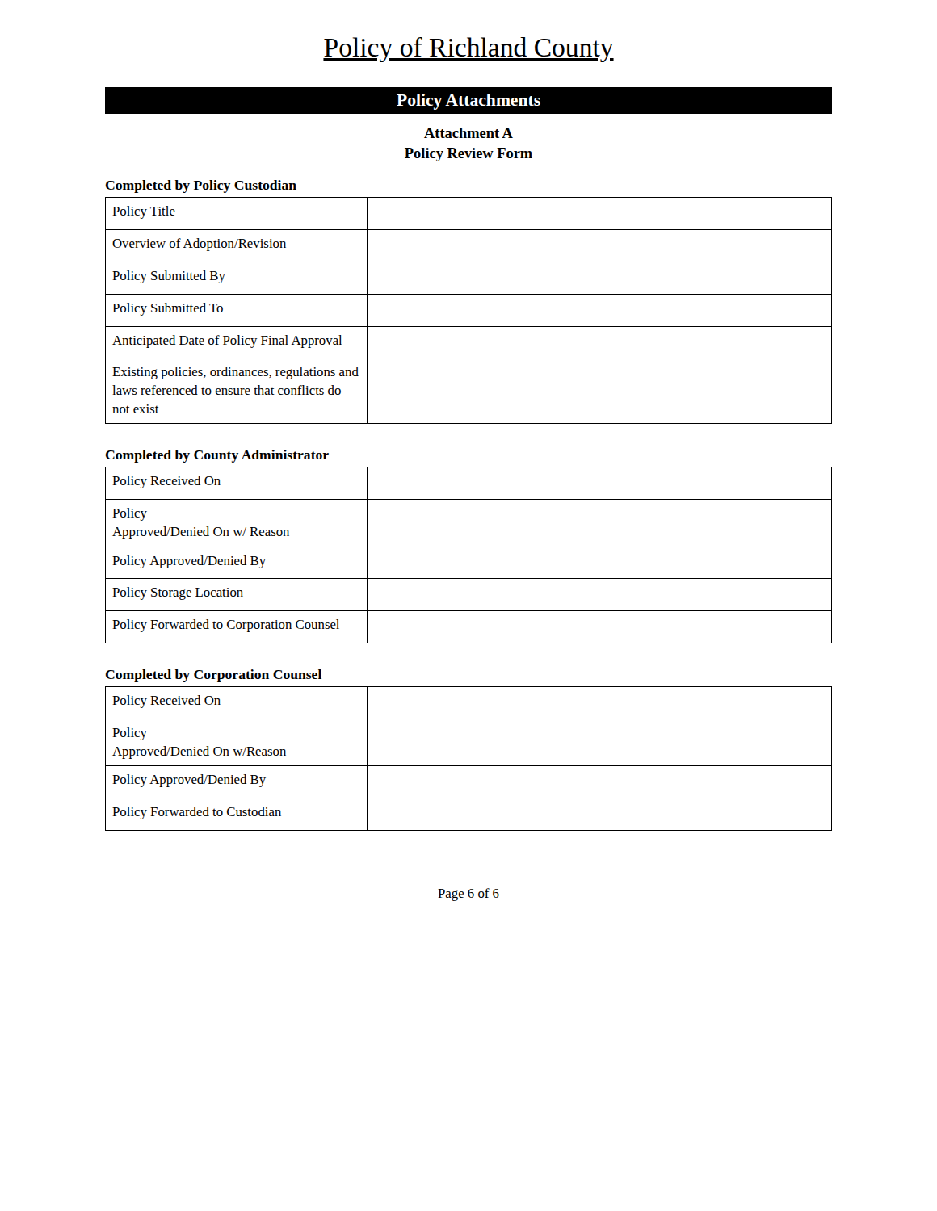Policy of Richland County
Policy Attachments
Attachment A
Policy Review Form
Completed by Policy Custodian
| Policy Title | |
| Overview of Adoption/Revision | |
| Policy Submitted By | |
| Policy Submitted To | |
| Anticipated Date of Policy Final Approval | |
| Existing policies, ordinances, regulations and laws referenced to ensure that conflicts do not exist | |
Completed by County Administrator
| Policy Received On | |
| Policy Approved/Denied On w/ Reason | |
| Policy Approved/Denied By | |
| Policy Storage Location | |
| Policy Forwarded to Corporation Counsel | |
Completed by Corporation Counsel
| Policy Received On | |
| Policy Approved/Denied On w/Reason | |
| Policy Approved/Denied By | |
| Policy Forwarded to Custodian | |
Page 6 of 6